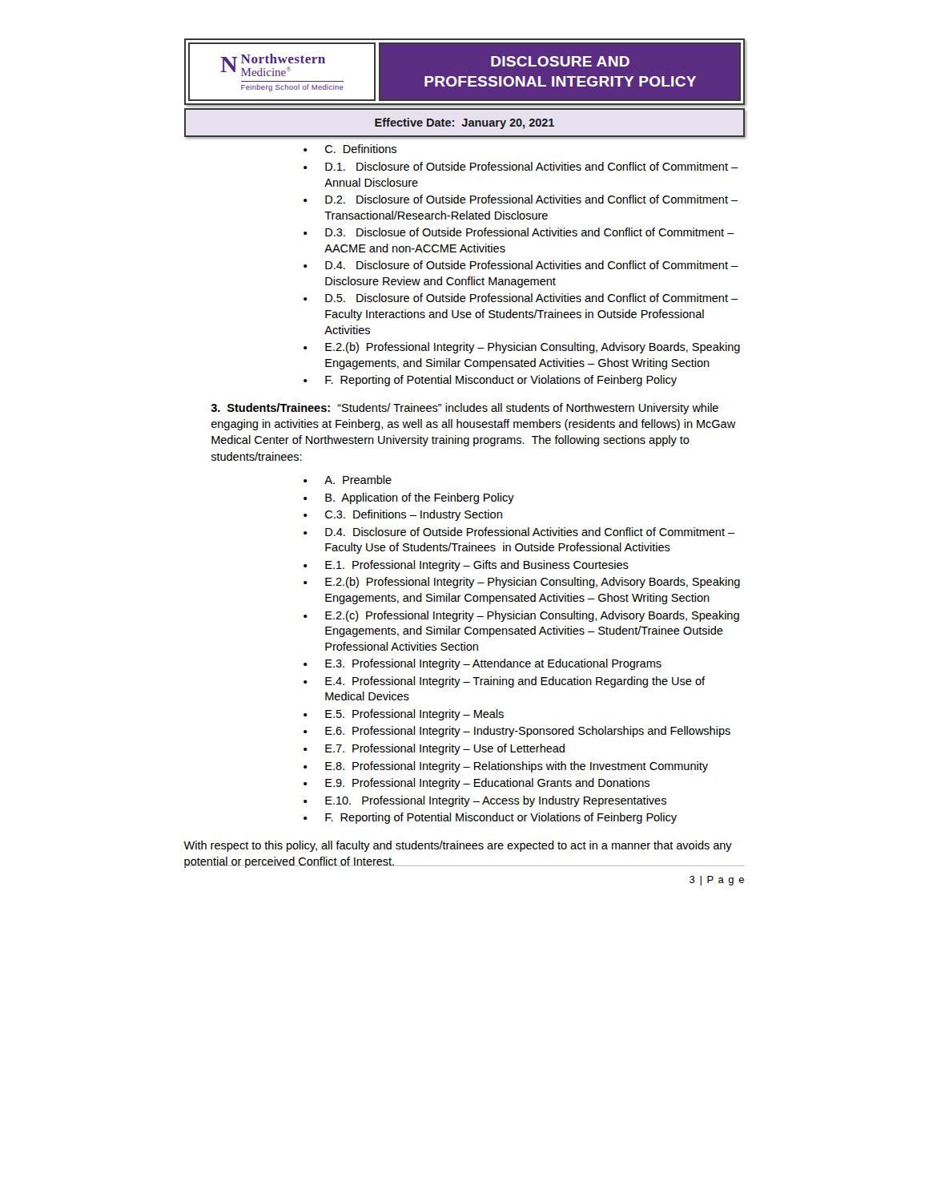N
Northwestern
Medicine®
Feinberg School of Medicine
DISCLOSURE AND
PROFESSIONAL INTEGRITY POLICY
Effective Date: January 20, 2021
C. Definitions
D.1. Disclosure of Outside Professional Activities and Conflict of Commitment – Annual Disclosure
D.2. Disclosure of Outside Professional Activities and Conflict of Commitment – Transactional/Research-Related Disclosure
D.3. Disclosue of Outside Professional Activities and Conflict of Commitment – AACME and non-ACCME Activities
D.4. Disclosure of Outside Professional Activities and Conflict of Commitment – Disclosure Review and Conflict Management
D.5. Disclosure of Outside Professional Activities and Conflict of Commitment – Faculty Interactions and Use of Students/Trainees in Outside Professional Activities
E.2.(b) Professional Integrity – Physician Consulting, Advisory Boards, Speaking Engagements, and Similar Compensated Activities – Ghost Writing Section
F. Reporting of Potential Misconduct or Violations of Feinberg Policy
3. Students/Trainees: “Students/ Trainees” includes all students of Northwestern University while engaging in activities at Feinberg, as well as all housestaff members (residents and fellows) in McGaw Medical Center of Northwestern University training programs. The following sections apply to students/trainees:
A. Preamble
B. Application of the Feinberg Policy
C.3. Definitions – Industry Section
D.4. Disclosure of Outside Professional Activities and Conflict of Commitment – Faculty Use of Students/Trainees in Outside Professional Activities
E.1. Professional Integrity – Gifts and Business Courtesies
E.2.(b) Professional Integrity – Physician Consulting, Advisory Boards, Speaking Engagements, and Similar Compensated Activities – Ghost Writing Section
E.2.(c) Professional Integrity – Physician Consulting, Advisory Boards, Speaking Engagements, and Similar Compensated Activities – Student/Trainee Outside Professional Activities Section
E.3. Professional Integrity – Attendance at Educational Programs
E.4. Professional Integrity – Training and Education Regarding the Use of Medical Devices
E.5. Professional Integrity – Meals
E.6. Professional Integrity – Industry-Sponsored Scholarships and Fellowships
E.7. Professional Integrity – Use of Letterhead
E.8. Professional Integrity – Relationships with the Investment Community
E.9. Professional Integrity – Educational Grants and Donations
E.10. Professional Integrity – Access by Industry Representatives
F. Reporting of Potential Misconduct or Violations of Feinberg Policy
With respect to this policy, all faculty and students/trainees are expected to act in a manner that avoids any potential or perceived Conflict of Interest.
3 | P a g e